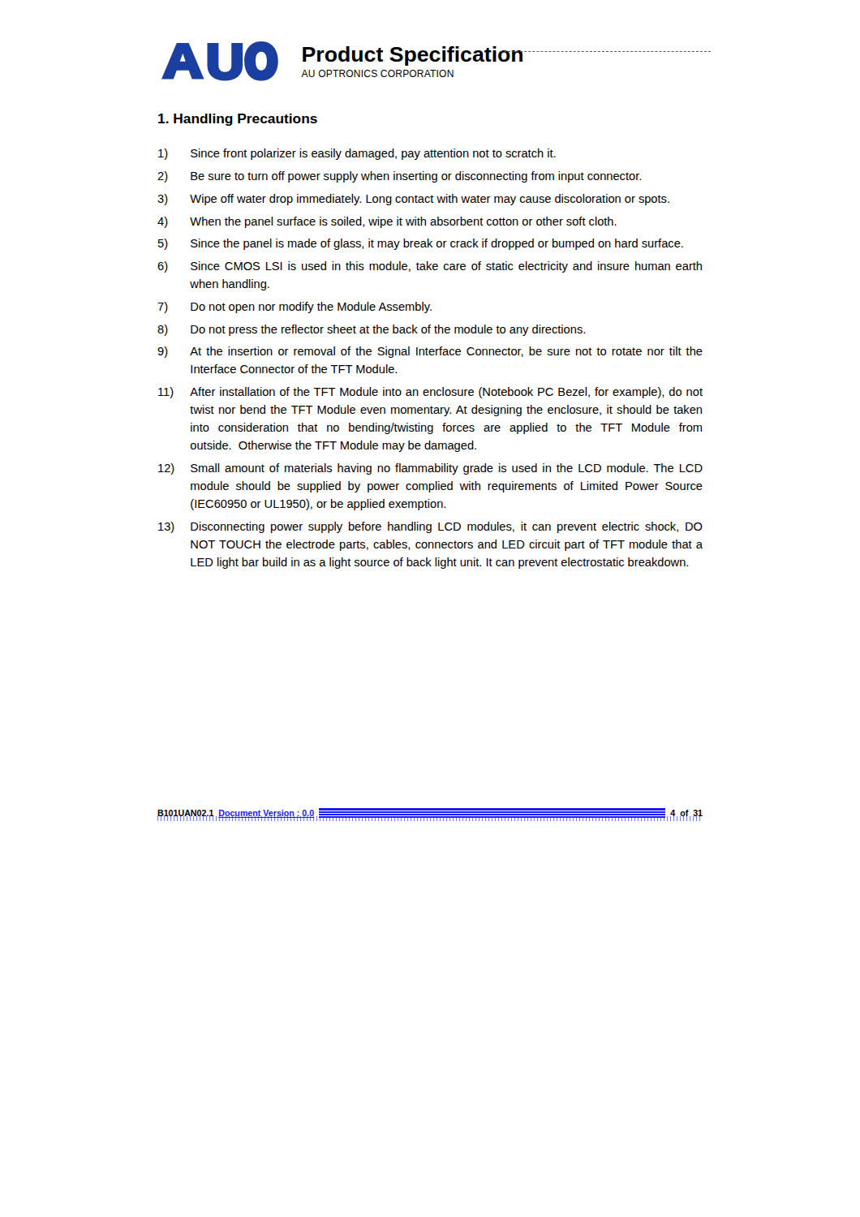Product Specification
AU OPTRONICS CORPORATION
1. Handling Precautions
1) Since front polarizer is easily damaged, pay attention not to scratch it.
2) Be sure to turn off power supply when inserting or disconnecting from input connector.
3) Wipe off water drop immediately. Long contact with water may cause discoloration or spots.
4) When the panel surface is soiled, wipe it with absorbent cotton or other soft cloth.
5) Since the panel is made of glass, it may break or crack if dropped or bumped on hard surface.
6) Since CMOS LSI is used in this module, take care of static electricity and insure human earth when handling.
7) Do not open nor modify the Module Assembly.
8) Do not press the reflector sheet at the back of the module to any directions.
9) At the insertion or removal of the Signal Interface Connector, be sure not to rotate nor tilt the Interface Connector of the TFT Module.
11) After installation of the TFT Module into an enclosure (Notebook PC Bezel, for example), do not twist nor bend the TFT Module even momentary. At designing the enclosure, it should be taken into consideration that no bending/twisting forces are applied to the TFT Module from outside. Otherwise the TFT Module may be damaged.
12) Small amount of materials having no flammability grade is used in the LCD module. The LCD module should be supplied by power complied with requirements of Limited Power Source (IEC60950 or UL1950), or be applied exemption.
13) Disconnecting power supply before handling LCD modules, it can prevent electric shock, DO NOT TOUCH the electrode parts, cables, connectors and LED circuit part of TFT module that a LED light bar build in as a light source of back light unit. It can prevent electrostatic breakdown.
B101UAN02.1 Document Version : 0.0 4 of 31